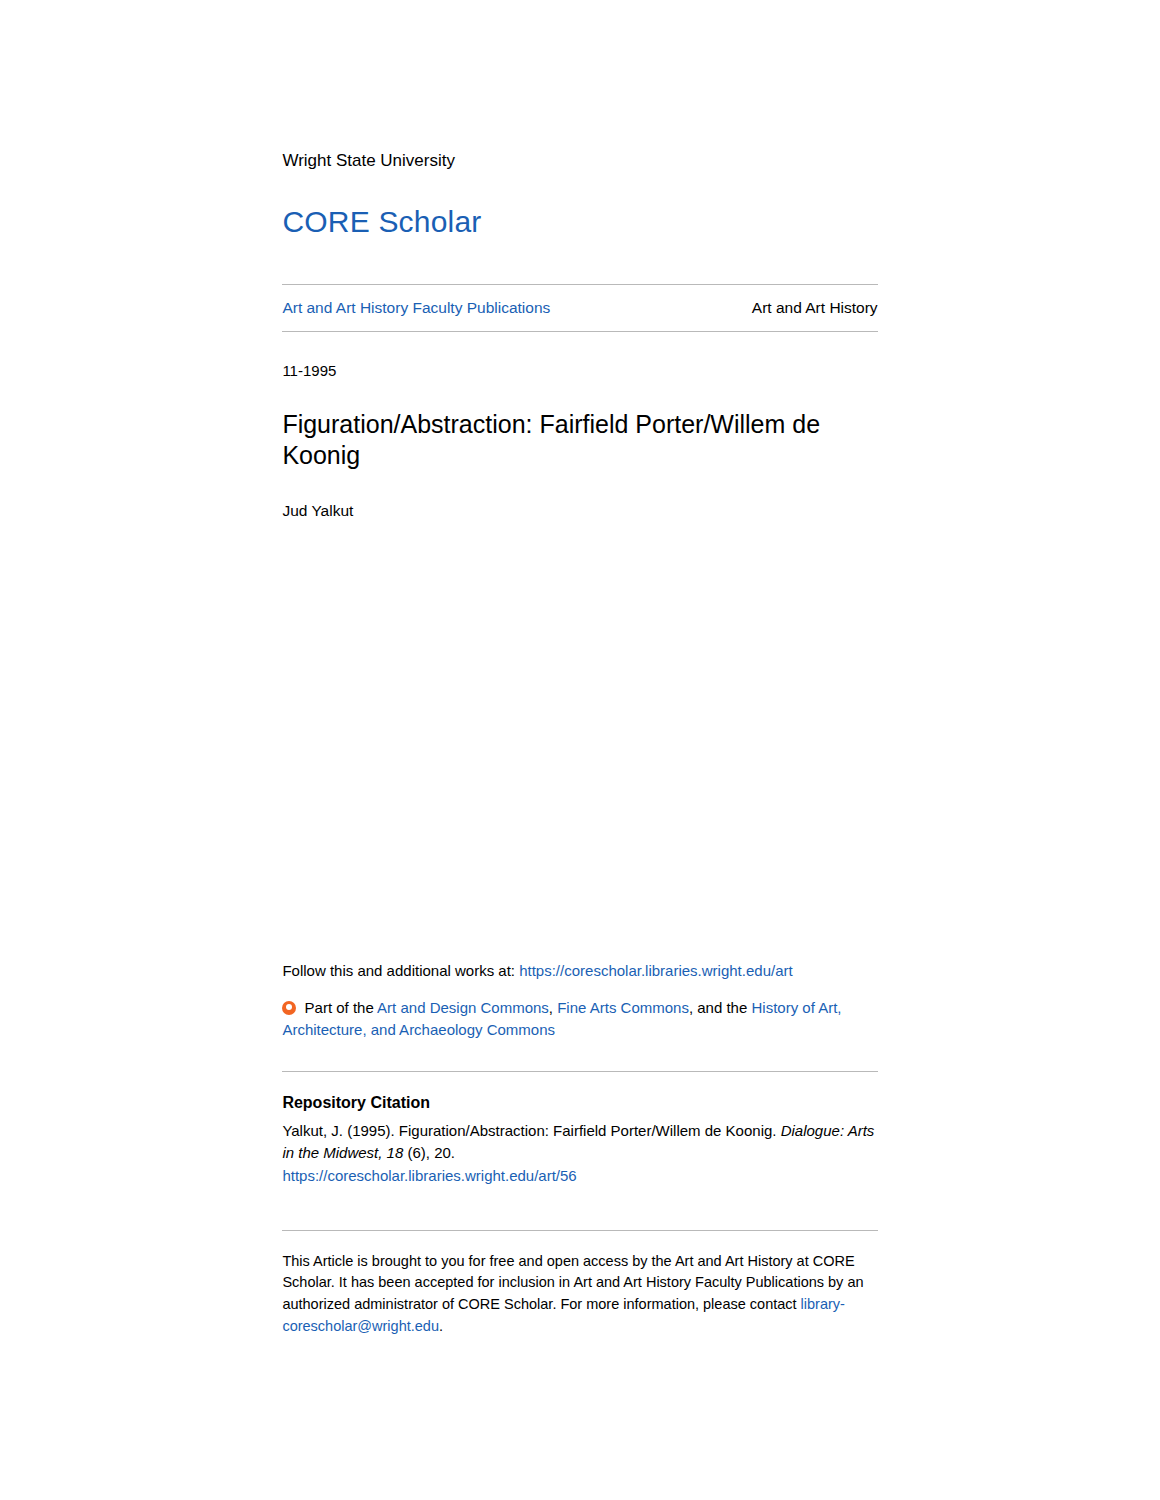Wright State University
CORE Scholar
Art and Art History Faculty Publications Art and Art History
11-1995
Figuration/Abstraction: Fairfield Porter/Willem de Koonig
Jud Yalkut
Follow this and additional works at: https://corescholar.libraries.wright.edu/art
Part of the Art and Design Commons, Fine Arts Commons, and the History of Art, Architecture, and Archaeology Commons
Repository Citation
Yalkut, J. (1995). Figuration/Abstraction: Fairfield Porter/Willem de Koonig. Dialogue: Arts in the Midwest, 18 (6), 20.
https://corescholar.libraries.wright.edu/art/56
This Article is brought to you for free and open access by the Art and Art History at CORE Scholar. It has been accepted for inclusion in Art and Art History Faculty Publications by an authorized administrator of CORE Scholar. For more information, please contact library-corescholar@wright.edu.